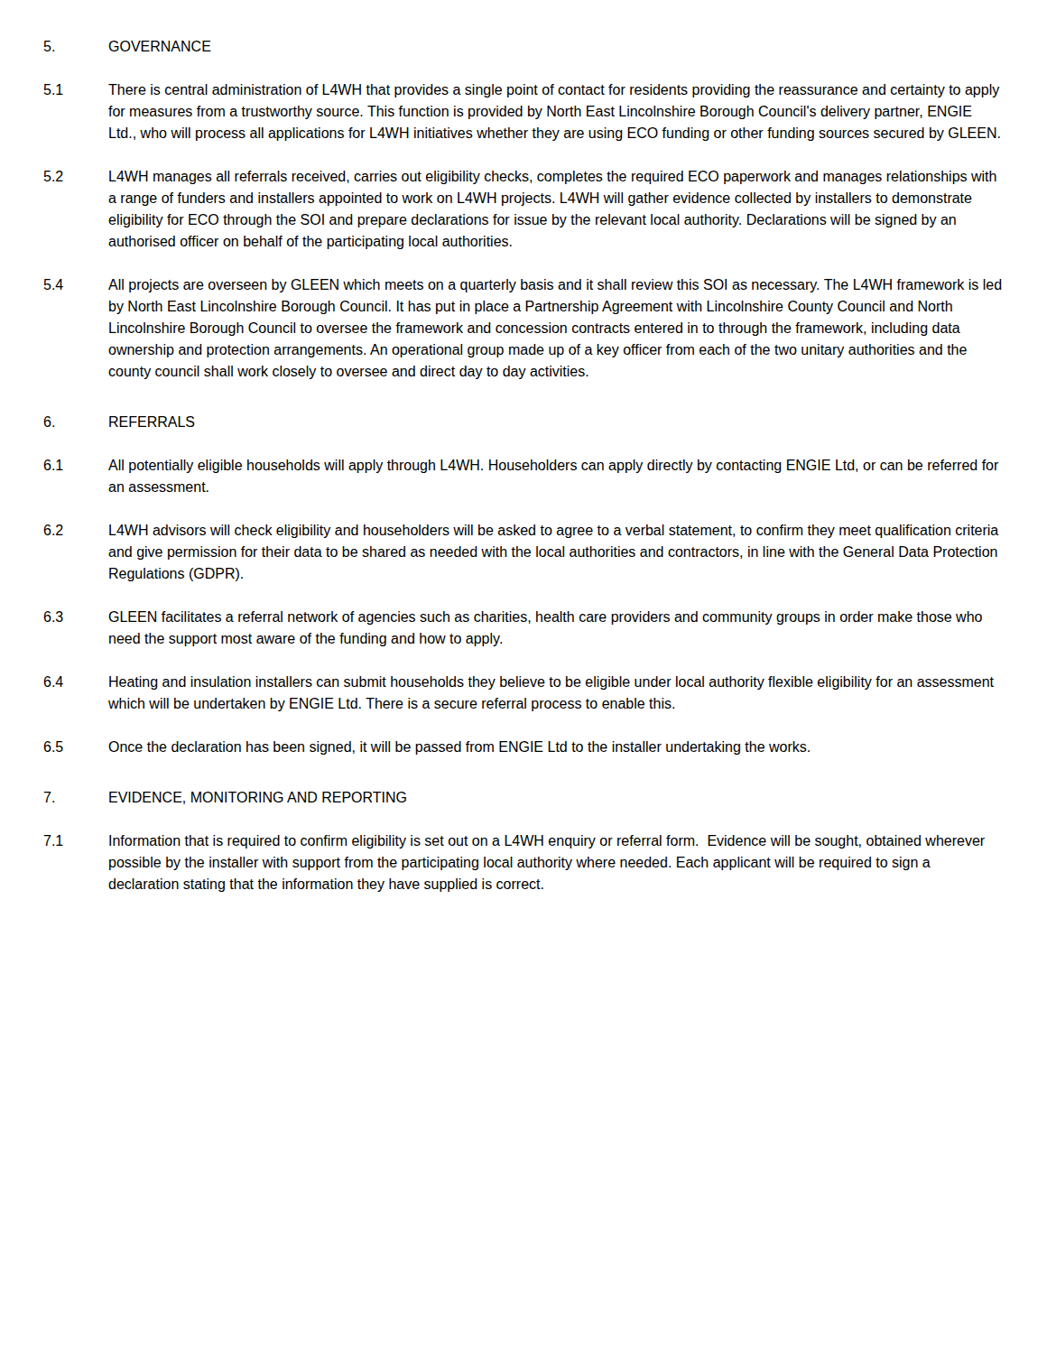5.
GOVERNANCE
5.1
There is central administration of L4WH that provides a single point of contact for residents providing the reassurance and certainty to apply for measures from a trustworthy source. This function is provided by North East Lincolnshire Borough Council's delivery partner, ENGIE Ltd., who will process all applications for L4WH initiatives whether they are using ECO funding or other funding sources secured by GLEEN.
5.2
L4WH manages all referrals received, carries out eligibility checks, completes the required ECO paperwork and manages relationships with a range of funders and installers appointed to work on L4WH projects. L4WH will gather evidence collected by installers to demonstrate eligibility for ECO through the SOI and prepare declarations for issue by the relevant local authority. Declarations will be signed by an authorised officer on behalf of the participating local authorities.
5.4
All projects are overseen by GLEEN which meets on a quarterly basis and it shall review this SOI as necessary. The L4WH framework is led by North East Lincolnshire Borough Council. It has put in place a Partnership Agreement with Lincolnshire County Council and North Lincolnshire Borough Council to oversee the framework and concession contracts entered in to through the framework, including data ownership and protection arrangements. An operational group made up of a key officer from each of the two unitary authorities and the county council shall work closely to oversee and direct day to day activities.
6.
REFERRALS
6.1
All potentially eligible households will apply through L4WH. Householders can apply directly by contacting ENGIE Ltd, or can be referred for an assessment.
6.2
L4WH advisors will check eligibility and householders will be asked to agree to a verbal statement, to confirm they meet qualification criteria and give permission for their data to be shared as needed with the local authorities and contractors, in line with the General Data Protection Regulations (GDPR).
6.3
GLEEN facilitates a referral network of agencies such as charities, health care providers and community groups in order make those who need the support most aware of the funding and how to apply.
6.4
Heating and insulation installers can submit households they believe to be eligible under local authority flexible eligibility for an assessment which will be undertaken by ENGIE Ltd. There is a secure referral process to enable this.
6.5
Once the declaration has been signed, it will be passed from ENGIE Ltd to the installer undertaking the works.
7.
EVIDENCE, MONITORING AND REPORTING
7.1
Information that is required to confirm eligibility is set out on a L4WH enquiry or referral form. Evidence will be sought, obtained wherever possible by the installer with support from the participating local authority where needed. Each applicant will be required to sign a declaration stating that the information they have supplied is correct.